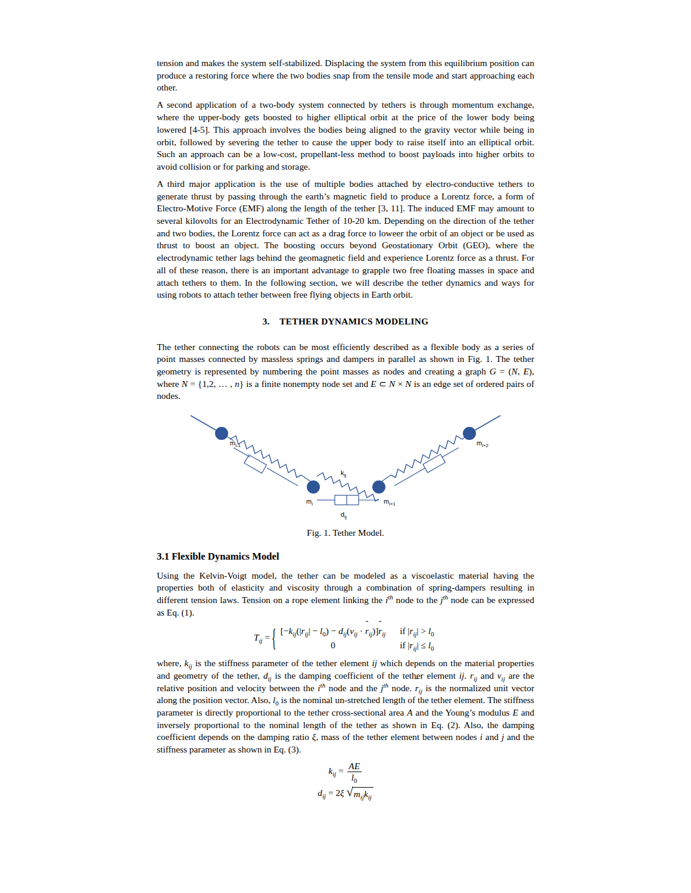tension and makes the system self-stabilized. Displacing the system from this equilibrium position can produce a restoring force where the two bodies snap from the tensile mode and start approaching each other.
A second application of a two-body system connected by tethers is through momentum exchange, where the upper-body gets boosted to higher elliptical orbit at the price of the lower body being lowered [4-5]. This approach involves the bodies being aligned to the gravity vector while being in orbit, followed by severing the tether to cause the upper body to raise itself into an elliptical orbit. Such an approach can be a low-cost, propellant-less method to boost payloads into higher orbits to avoid collision or for parking and storage.
A third major application is the use of multiple bodies attached by electro-conductive tethers to generate thrust by passing through the earth’s magnetic field to produce a Lorentz force, a form of Electro-Motive Force (EMF) along the length of the tether [3, 11]. The induced EMF may amount to several kilovolts for an Electrodynamic Tether of 10-20 km. Depending on the direction of the tether and two bodies, the Lorentz force can act as a drag force to loweer the orbit of an object or be used as thrust to boost an object. The boosting occurs beyond Geostationary Orbit (GEO), where the electrodynamic tether lags behind the geomagnetic field and experience Lorentz force as a thrust. For all of these reason, there is an important advantage to grapple two free floating masses in space and attach tethers to them. In the following section, we will describe the tether dynamics and ways for using robots to attach tether between free flying objects in Earth orbit.
3. TETHER DYNAMICS MODELING
The tether connecting the robots can be most efficiently described as a flexible body as a series of point masses connected by massless springs and dampers in parallel as shown in Fig. 1. The tether geometry is represented by numbering the point masses as nodes and creating a graph G = (N, E), where N = {1,2, … , n} is a finite nonempty node set and E ⊂ N × N is an edge set of ordered pairs of nodes.
mi-1 mi mi+1 mi+2 kij dij
Fig. 1. Tether Model.
3.1 Flexible Dynamics Model
Using the Kelvin-Voigt model, the tether can be modeled as a viscoelastic material having the properties both of elasticity and viscosity through a combination of spring-dampers resulting in different tension laws. Tension on a rope element linking the ith node to the jth node can be expressed as Eq. (1).
Tij =
| [− k ij ( / r ij / − l 0 ) − d ij ( v ij · r ij )] r ij | if / r ij / > l 0 |
| 0 | if / r ij / ≤ l 0 |
where, kij is the stiffness parameter of the tether element ij which depends on the material properties and geometry of the tether, dij is the damping coefficient of the tether element ij. rij and vij are the relative position and velocity between the ith node and the jth node. rij is the normalized unit vector along the position vector. Also, l0 is the nominal un-stretched length of the tether element. The stiffness parameter is directly proportional to the tether cross-sectional area A and the Young’s modulus E and inversely proportional to the nominal length of the tether as shown in Eq. (2). Also, the damping coefficient depends on the damping ratio ξ, mass of the tether element between nodes i and j and the stiffness parameter as shown in Eq. (3).
kij = AE l0
dij = 2ξ mijkij